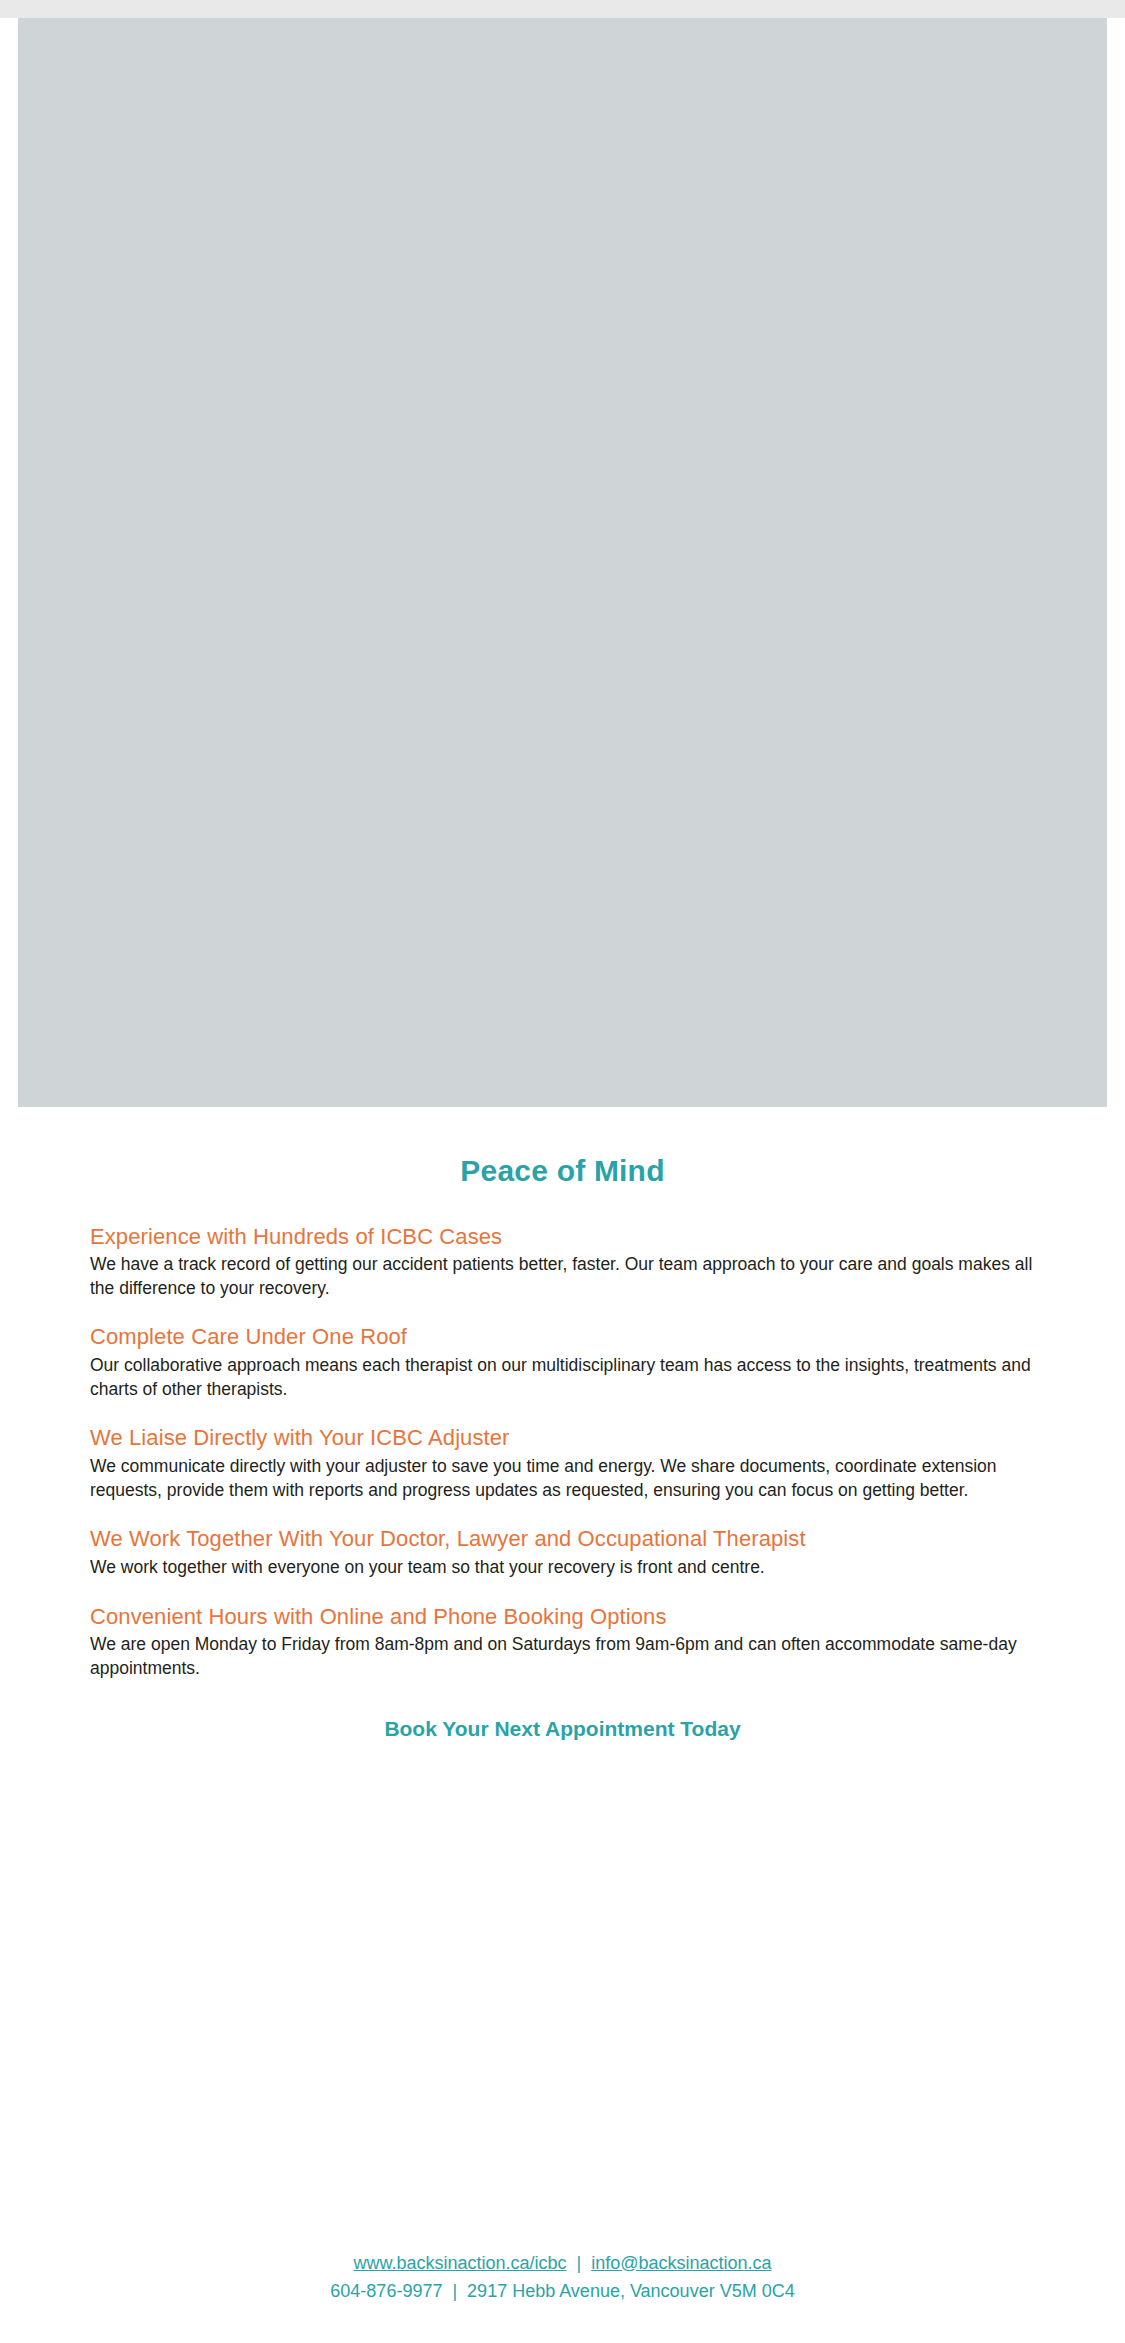Peace of Mind
Experience with Hundreds of ICBC Cases
We have a track record of getting our accident patients better, faster. Our team approach to your care and goals makes all the difference to your recovery.
Complete Care Under One Roof
Our collaborative approach means each therapist on our multidisciplinary team has access to the insights, treatments and charts of other therapists.
We Liaise Directly with Your ICBC Adjuster
We communicate directly with your adjuster to save you time and energy. We share documents, coordinate extension requests, provide them with reports and progress updates as requested, ensuring you can focus on getting better.
We Work Together With Your Doctor, Lawyer and Occupational Therapist
We work together with everyone on your team so that your recovery is front and centre.
Convenient Hours with Online and Phone Booking Options
We are open Monday to Friday from 8am-8pm and on Saturdays from 9am-6pm and can often accommodate same-day appointments.
Book Your Next Appointment Today
www.backsinaction.ca/icbc | info@backsinaction.ca
604-876-9977 | 2917 Hebb Avenue, Vancouver V5M 0C4